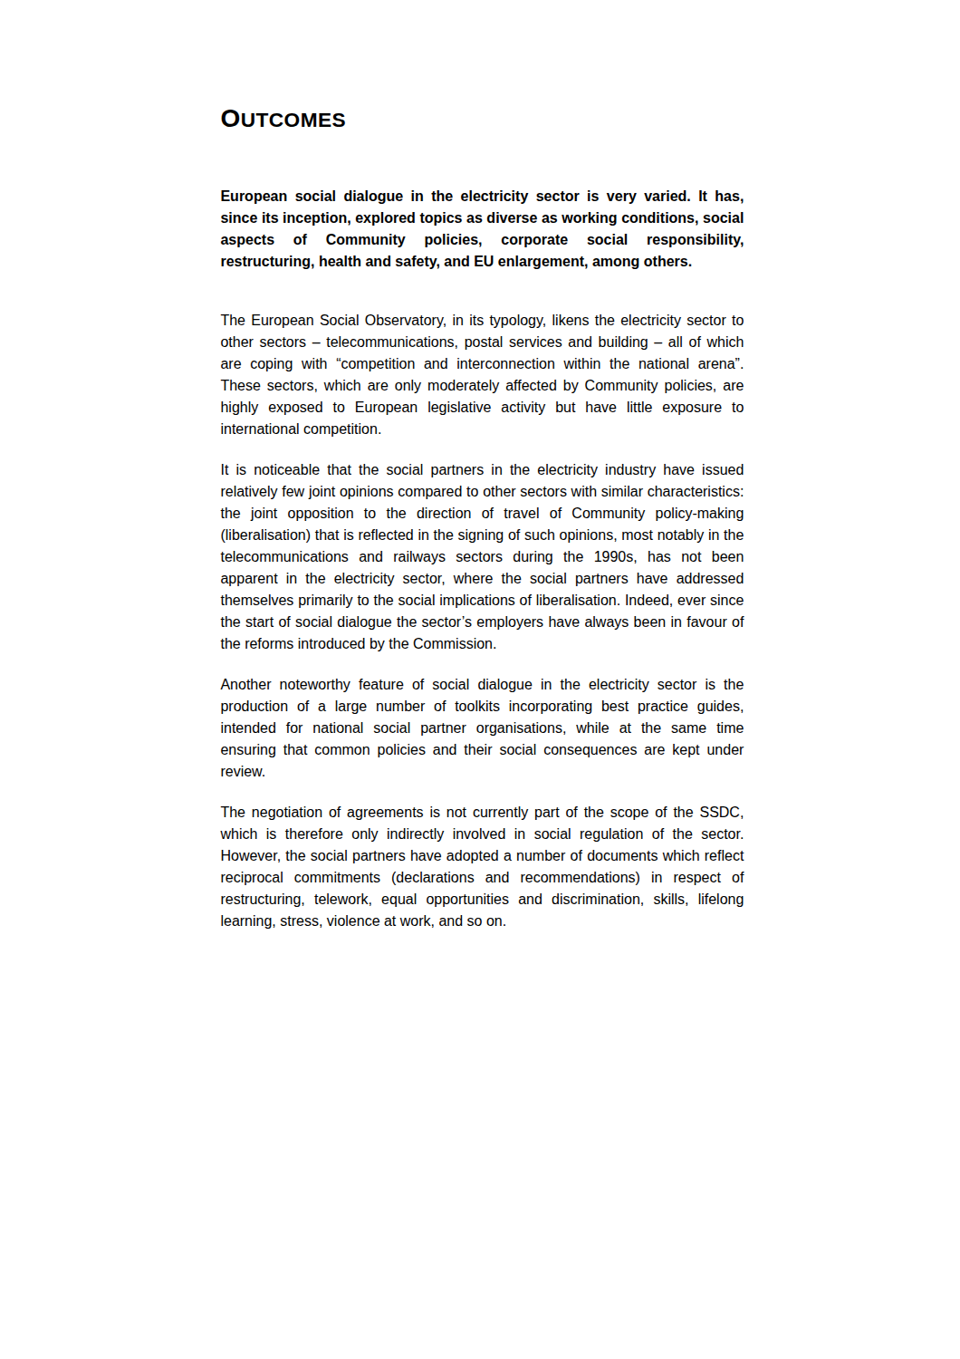Outcomes
European social dialogue in the electricity sector is very varied. It has, since its inception, explored topics as diverse as working conditions, social aspects of Community policies, corporate social responsibility, restructuring, health and safety, and EU enlargement, among others.
The European Social Observatory, in its typology, likens the electricity sector to other sectors – telecommunications, postal services and building – all of which are coping with “competition and interconnection within the national arena”. These sectors, which are only moderately affected by Community policies, are highly exposed to European legislative activity but have little exposure to international competition.
It is noticeable that the social partners in the electricity industry have issued relatively few joint opinions compared to other sectors with similar characteristics: the joint opposition to the direction of travel of Community policy-making (liberalisation) that is reflected in the signing of such opinions, most notably in the telecommunications and railways sectors during the 1990s, has not been apparent in the electricity sector, where the social partners have addressed themselves primarily to the social implications of liberalisation. Indeed, ever since the start of social dialogue the sector’s employers have always been in favour of the reforms introduced by the Commission.
Another noteworthy feature of social dialogue in the electricity sector is the production of a large number of toolkits incorporating best practice guides, intended for national social partner organisations, while at the same time ensuring that common policies and their social consequences are kept under review.
The negotiation of agreements is not currently part of the scope of the SSDC, which is therefore only indirectly involved in social regulation of the sector. However, the social partners have adopted a number of documents which reflect reciprocal commitments (declarations and recommendations) in respect of restructuring, telework, equal opportunities and discrimination, skills, lifelong learning, stress, violence at work, and so on.